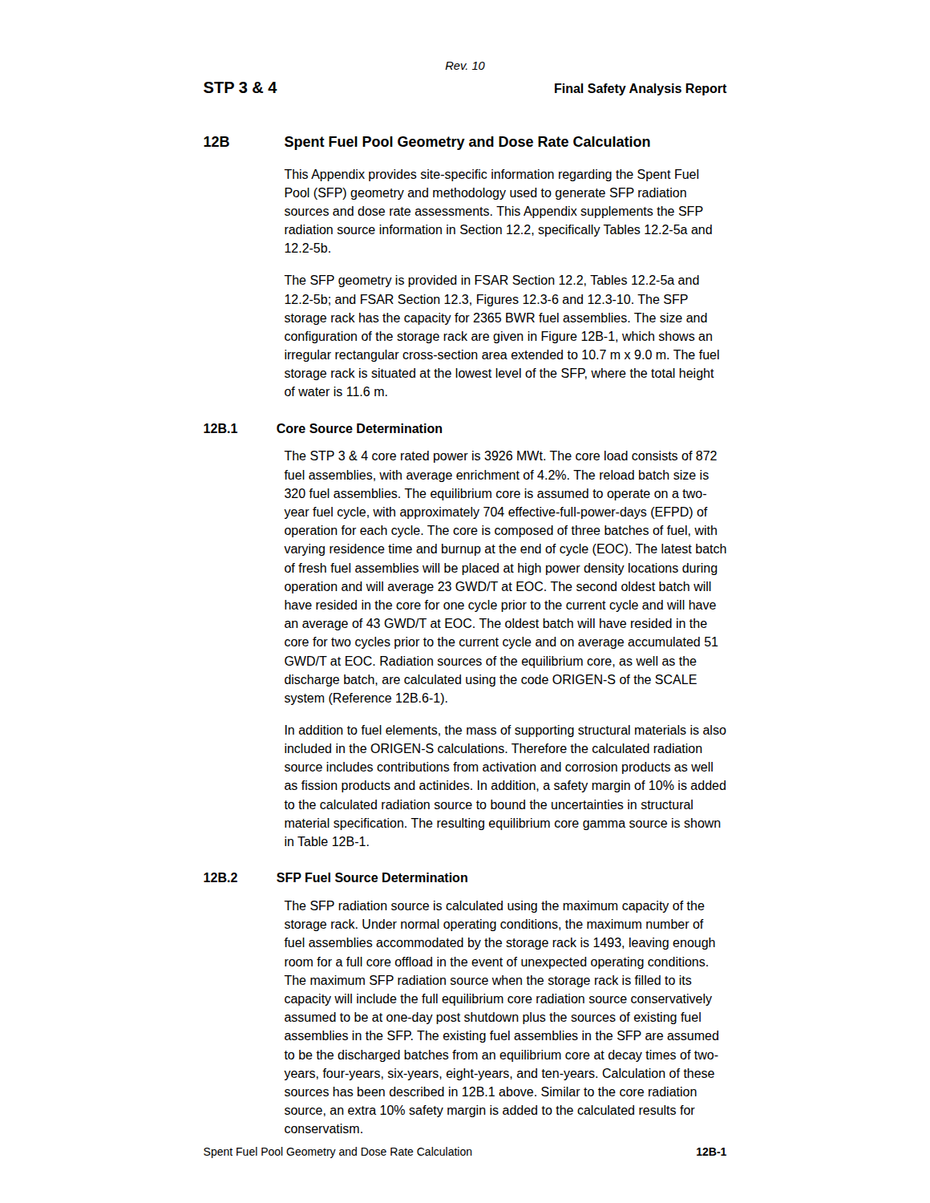Rev. 10
STP 3 & 4
Final Safety Analysis Report
12BSpent Fuel Pool Geometry and Dose Rate Calculation
This Appendix provides site-specific information regarding the Spent Fuel Pool (SFP) geometry and methodology used to generate SFP radiation sources and dose rate assessments. This Appendix supplements the SFP radiation source information in Section 12.2, specifically Tables 12.2-5a and 12.2-5b.
The SFP geometry is provided in FSAR Section 12.2, Tables 12.2-5a and 12.2-5b; and FSAR Section 12.3, Figures 12.3-6 and 12.3-10. The SFP storage rack has the capacity for 2365 BWR fuel assemblies. The size and configuration of the storage rack are given in Figure 12B-1, which shows an irregular rectangular cross-section area extended to 10.7 m x 9.0 m. The fuel storage rack is situated at the lowest level of the SFP, where the total height of water is 11.6 m.
12B.1 Core Source Determination
The STP 3 & 4 core rated power is 3926 MWt. The core load consists of 872 fuel assemblies, with average enrichment of 4.2%. The reload batch size is 320 fuel assemblies. The equilibrium core is assumed to operate on a two-year fuel cycle, with approximately 704 effective-full-power-days (EFPD) of operation for each cycle. The core is composed of three batches of fuel, with varying residence time and burnup at the end of cycle (EOC). The latest batch of fresh fuel assemblies will be placed at high power density locations during operation and will average 23 GWD/T at EOC. The second oldest batch will have resided in the core for one cycle prior to the current cycle and will have an average of 43 GWD/T at EOC. The oldest batch will have resided in the core for two cycles prior to the current cycle and on average accumulated 51 GWD/T at EOC. Radiation sources of the equilibrium core, as well as the discharge batch, are calculated using the code ORIGEN-S of the SCALE system (Reference 12B.6-1).
In addition to fuel elements, the mass of supporting structural materials is also included in the ORIGEN-S calculations. Therefore the calculated radiation source includes contributions from activation and corrosion products as well as fission products and actinides. In addition, a safety margin of 10% is added to the calculated radiation source to bound the uncertainties in structural material specification. The resulting equilibrium core gamma source is shown in Table 12B-1.
12B.2 SFP Fuel Source Determination
The SFP radiation source is calculated using the maximum capacity of the storage rack. Under normal operating conditions, the maximum number of fuel assemblies accommodated by the storage rack is 1493, leaving enough room for a full core offload in the event of unexpected operating conditions. The maximum SFP radiation source when the storage rack is filled to its capacity will include the full equilibrium core radiation source conservatively assumed to be at one-day post shutdown plus the sources of existing fuel assemblies in the SFP. The existing fuel assemblies in the SFP are assumed to be the discharged batches from an equilibrium core at decay times of two-years, four-years, six-years, eight-years, and ten-years. Calculation of these sources has been described in 12B.1 above. Similar to the core radiation source, an extra 10% safety margin is added to the calculated results for conservatism.
Spent Fuel Pool Geometry and Dose Rate Calculation
12B-1